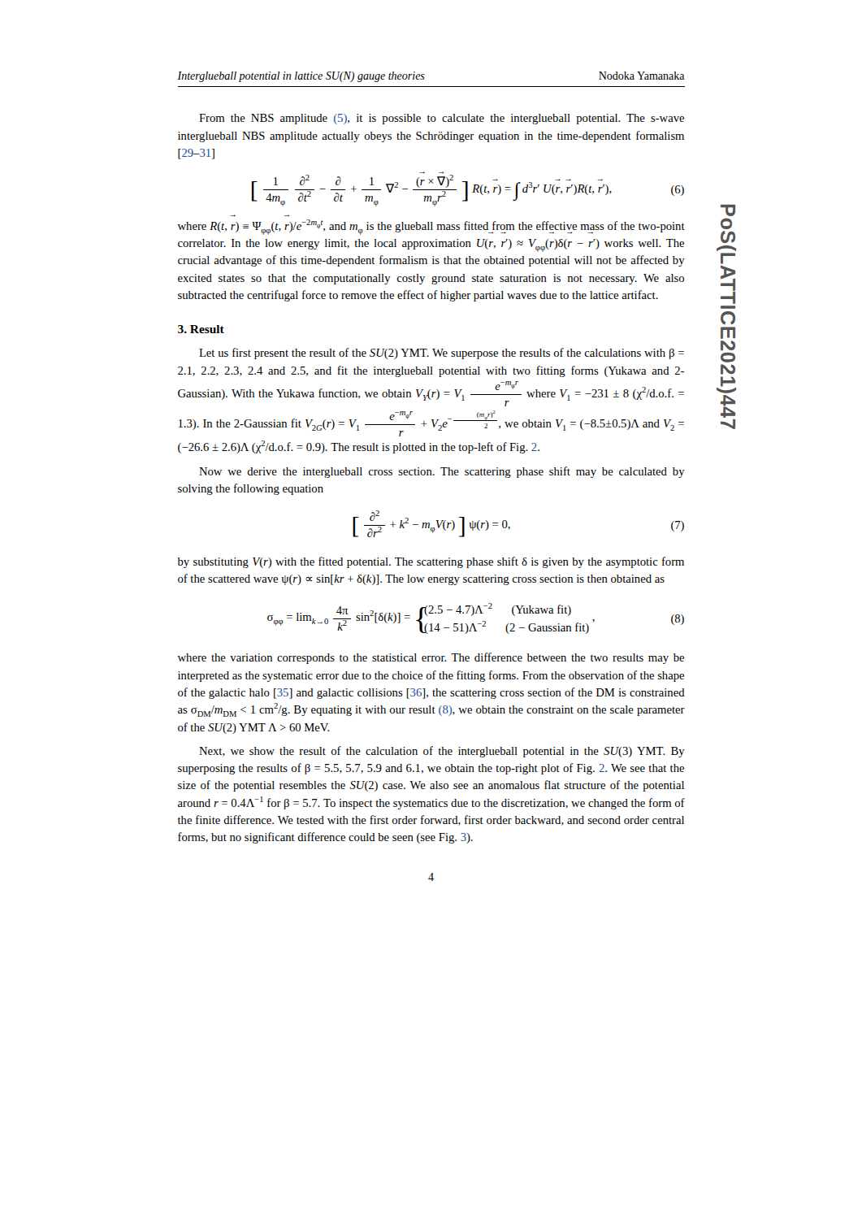Interglueball potential in lattice SU(N) gauge theories
Nodoka Yamanaka
PoS(LATTICE2021)447
From the NBS amplitude (5), it is possible to calculate the interglueball potential. The s-wave interglueball NBS amplitude actually obeys the Schrödinger equation in the time-dependent formalism [29–31]
[ 14mφ ∂2∂t2 − ∂∂t + 1 mφ ∇2 − (r × ∇)2 mφr2 ] R(t, r) = ∫ d3r′ U(r, r′)R(t, r′),
(6)
where R(t, r) ≡ Ψφφ(t, r)/e−2mφt, and mφ is the glueball mass fitted from the effective mass of the two-point correlator. In the low energy limit, the local approximation U(r, r′) ≈ Vφφ(r)δ(r − r′) works well. The crucial advantage of this time-dependent formalism is that the obtained potential will not be affected by excited states so that the computationally costly ground state saturation is not necessary. We also subtracted the centrifugal force to remove the effect of higher partial waves due to the lattice artifact.
3. Result
Let us first present the result of the SU(2) YMT. We superpose the results of the calculations with β = 2.1, 2.2, 2.3, 2.4 and 2.5, and fit the interglueball potential with two fitting forms (Yukawa and 2-Gaussian). With the Yukawa function, we obtain VY(r) = V1 e−mφr r where V1 = −231 ± 8 (χ2/d.o.f. = 1.3). In the 2-Gaussian fit V2G(r) = V1 e−mφr r + V2e−(mφr)22, we obtain V1 = (−8.5±0.5)Λ and V2 = (−26.6 ± 2.6)Λ (χ2/d.o.f. = 0.9). The result is plotted in the top-left of Fig. 2.
Now we derive the interglueball cross section. The scattering phase shift may be calculated by solving the following equation
[ ∂2∂r2 + k2 − mφV(r) ] ψ(r) = 0,
(7)
by substituting V(r) with the fitted potential. The scattering phase shift δ is given by the asymptotic form of the scattered wave ψ(r) ∝ sin[kr + δ(k)]. The low energy scattering cross section is then obtained as
σφφ = limk→0 4π k2 sin2[δ(k)] = { (2.5 − 4.7)Λ−2(Yukawa fit) (14 − 51)Λ−2(2 − Gaussian fit) ,
(8)
where the variation corresponds to the statistical error. The difference between the two results may be interpreted as the systematic error due to the choice of the fitting forms. From the observation of the shape of the galactic halo [35] and galactic collisions [36], the scattering cross section of the DM is constrained as σDM/mDM < 1 cm2/g. By equating it with our result (8), we obtain the constraint on the scale parameter of the SU(2) YMT Λ > 60 MeV.
Next, we show the result of the calculation of the interglueball potential in the SU(3) YMT. By superposing the results of β = 5.5, 5.7, 5.9 and 6.1, we obtain the top-right plot of Fig. 2. We see that the size of the potential resembles the SU(2) case. We also see an anomalous flat structure of the potential around r = 0.4Λ−1 for β = 5.7. To inspect the systematics due to the discretization, we changed the form of the finite difference. We tested with the first order forward, first order backward, and second order central forms, but no significant difference could be seen (see Fig. 3).
4